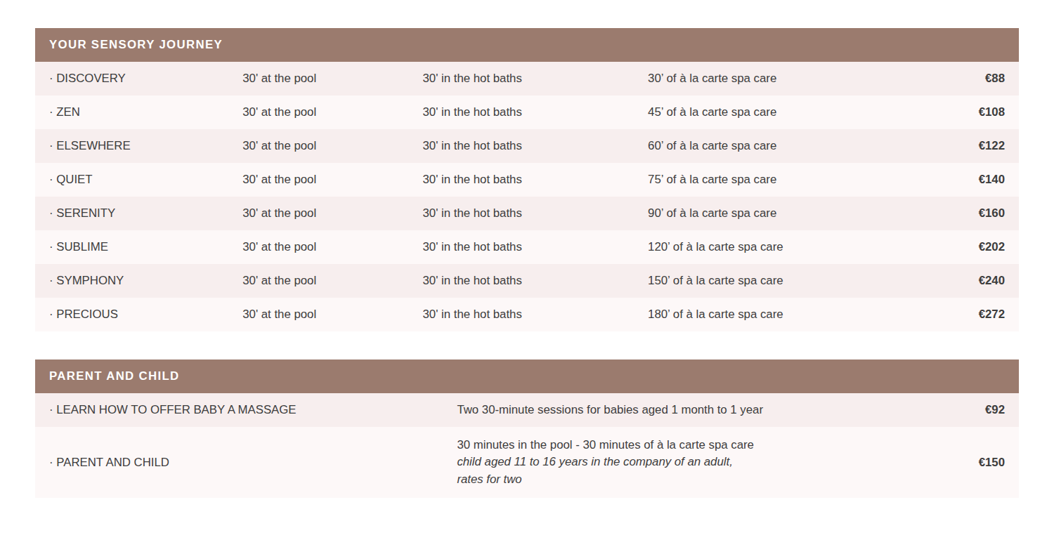YOUR SENSORY JOURNEY
| · DISCOVERY | 30' at the pool | 30' in the hot baths | 30’ of à la carte spa care | €88 |
| · ZEN | 30' at the pool | 30' in the hot baths | 45’ of à la carte spa care | €108 |
| · ELSEWHERE | 30' at the pool | 30' in the hot baths | 60’ of à la carte spa care | €122 |
| · QUIET | 30' at the pool | 30' in the hot baths | 75’ of à la carte spa care | €140 |
| · SERENITY | 30' at the pool | 30' in the hot baths | 90’ of à la carte spa care | €160 |
| · SUBLIME | 30' at the pool | 30' in the hot baths | 120’ of à la carte spa care | €202 |
| · SYMPHONY | 30' at the pool | 30' in the hot baths | 150’ of à la carte spa care | €240 |
| · PRECIOUS | 30' at the pool | 30' in the hot baths | 180’ of à la carte spa care | €272 |
PARENT AND CHILD
| · LEARN HOW TO OFFER BABY A MASSAGE | Two 30-minute sessions for babies aged 1 month to 1 year | €92 |
| · PARENT AND CHILD | 30 minutes in the pool - 30 minutes of à la carte spa care child aged 11 to 16 years in the company of an adult, rates for two | €150 |